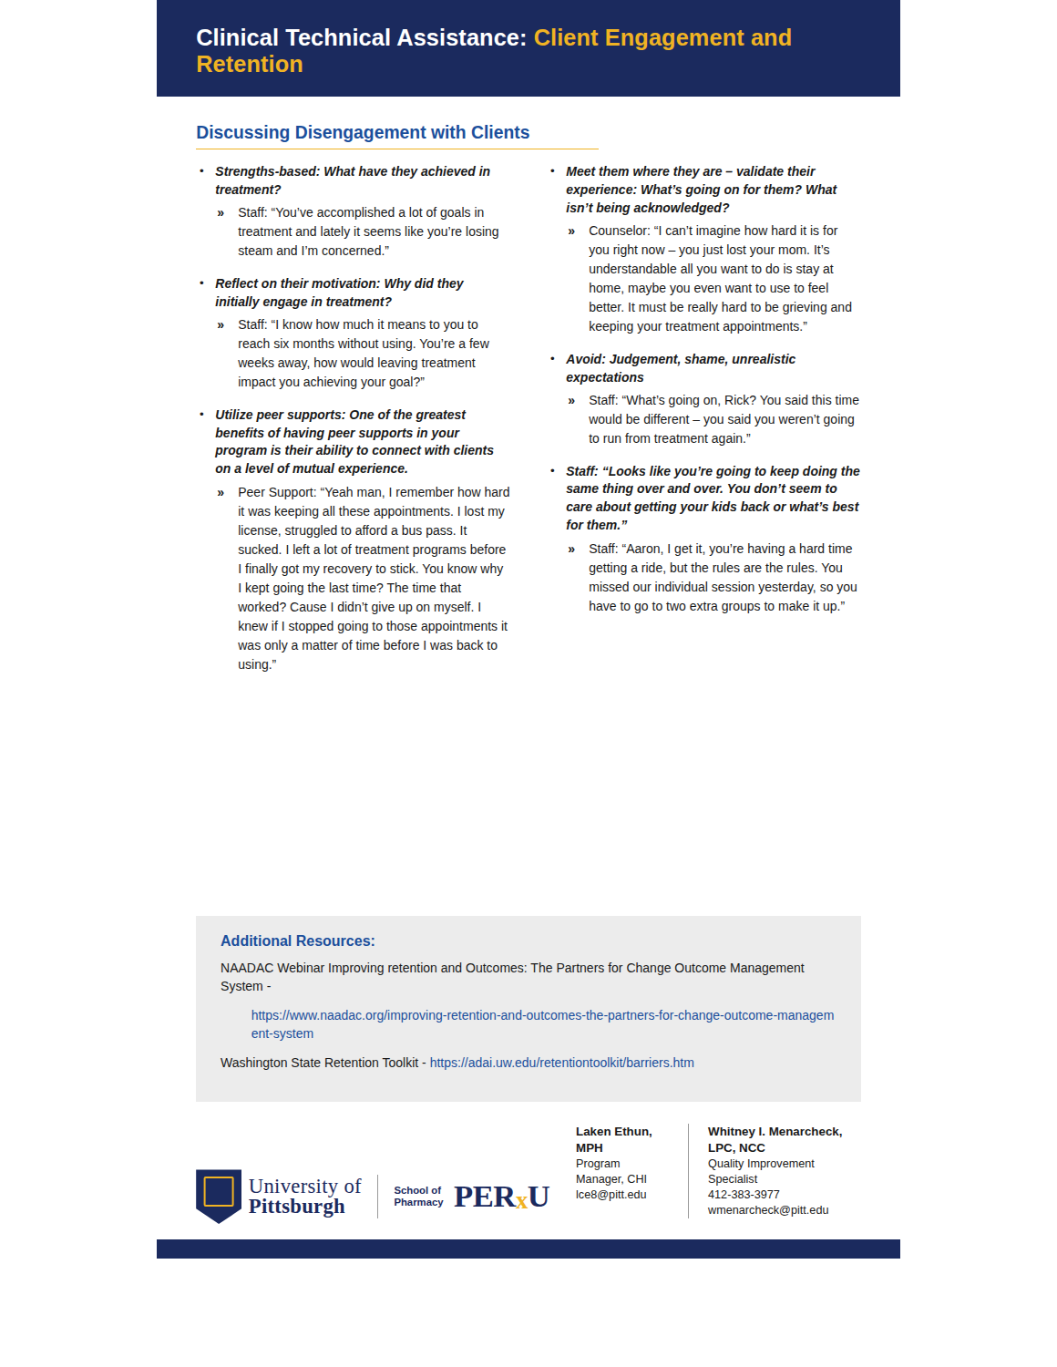Clinical Technical Assistance: Client Engagement and Retention
Discussing Disengagement with Clients
Strengths-based: What have they achieved in treatment?
Staff: “You’ve accomplished a lot of goals in treatment and lately it seems like you’re losing steam and I’m concerned.”
Reflect on their motivation: Why did they initially engage in treatment?
Staff: “I know how much it means to you to reach six months without using. You’re a few weeks away, how would leaving treatment impact you achieving your goal?”
Utilize peer supports: One of the greatest benefits of having peer supports in your program is their ability to connect with clients on a level of mutual experience.
Peer Support: “Yeah man, I remember how hard it was keeping all these appointments. I lost my license, struggled to afford a bus pass. It sucked. I left a lot of treatment programs before I finally got my recovery to stick. You know why I kept going the last time? The time that worked? Cause I didn’t give up on myself. I knew if I stopped going to those appointments it was only a matter of time before I was back to using.”
Meet them where they are – validate their experience: What’s going on for them? What isn’t being acknowledged?
Counselor: “I can’t imagine how hard it is for you right now – you just lost your mom. It’s understandable all you want to do is stay at home, maybe you even want to use to feel better. It must be really hard to be grieving and keeping your treatment appointments.”
Avoid: Judgement, shame, unrealistic expectations
Staff: “What’s going on, Rick? You said this time would be different – you said you weren’t going to run from treatment again.”
Staff: “Looks like you’re going to keep doing the same thing over and over. You don’t seem to care about getting your kids back or what’s best for them.”
Staff: “Aaron, I get it, you’re having a hard time getting a ride, but the rules are the rules. You missed our individual session yesterday, so you have to go to two extra groups to make it up.”
Additional Resources:
NAADAC Webinar Improving retention and Outcomes: The Partners for Change Outcome Management System -
https://www.naadac.org/improving-retention-and-outcomes-the-partners-for-change-outcome-management-system
Washington State Retention Toolkit - https://adai.uw.edu/retentiontoolkit/barriers.htm
University of
Pittsburgh
School of
Pharmacy
PERx U
Laken Ethun, MPH Program Manager, CHI
lce8@pitt.edu
Whitney I. Menarcheck, LPC, NCC Quality Improvement Specialist
412-383-3977
wmenarcheck@pitt.edu